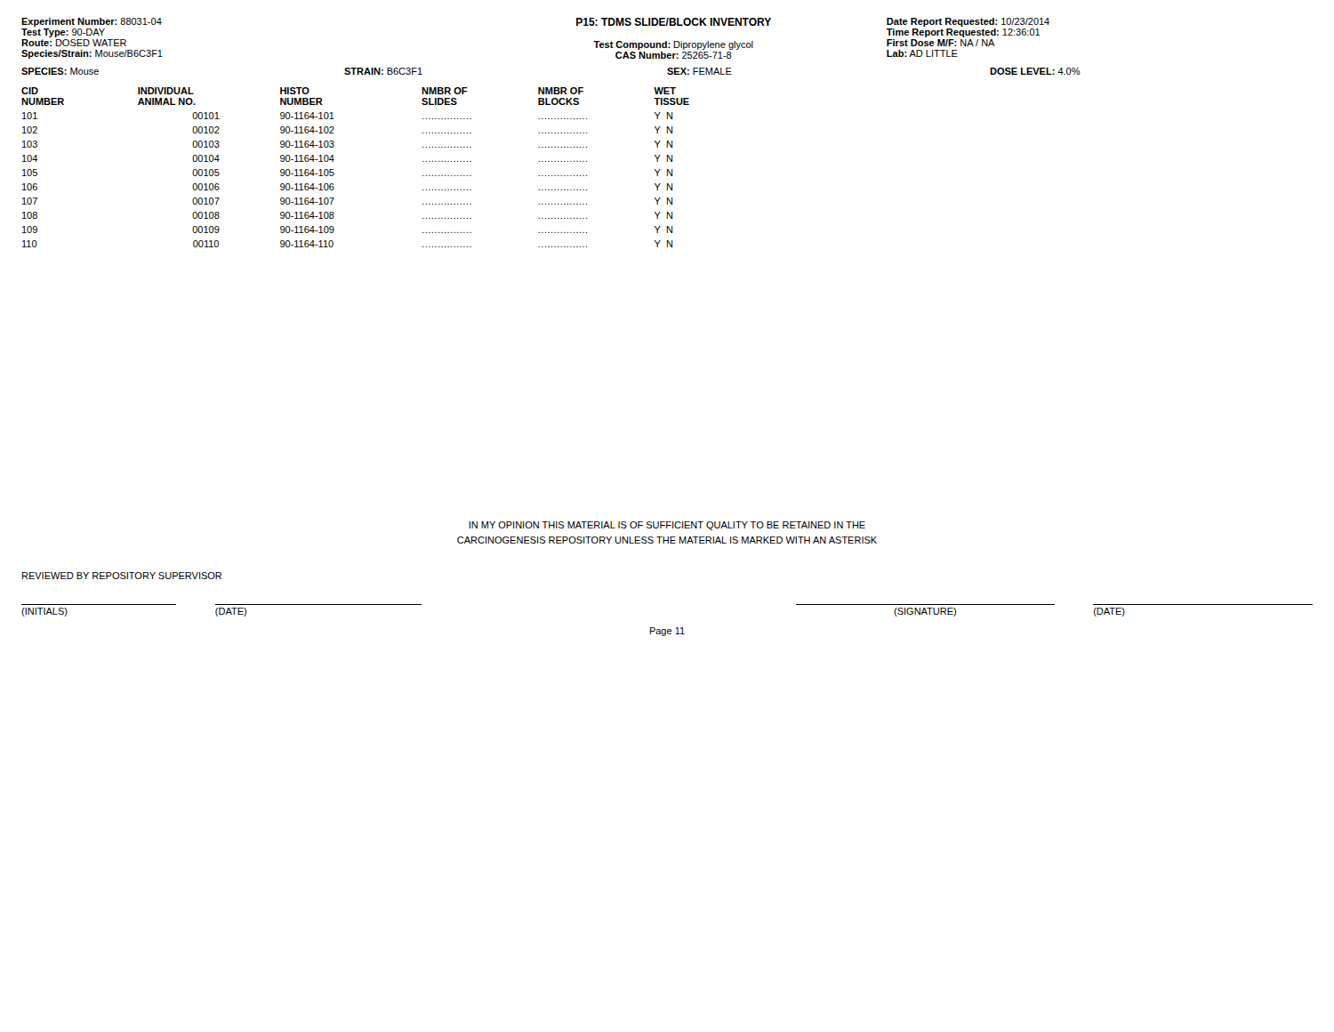| Experiment Number: 88031-04 Test Type: 90-DAY Route: DOSED WATER Species/Strain: Mouse/B6C3F1 | P15: TDMS SLIDE/BLOCK INVENTORY Test Compound: Dipropylene glycol CAS Number: 25265-71-8 | Date Report Requested: 10/23/2014 Time Report Requested: 12:36:01 First Dose M/F: NA / NA Lab: AD LITTLE |
| SPECIES: Mouse | STRAIN: B6C3F1 | SEX: FEMALE | DOSE LEVEL: 4.0% |
| CID NUMBER | INDIVIDUAL ANIMAL NO. | HISTO NUMBER | NMBR OF SLIDES | NMBR OF BLOCKS | WET TISSUE | |
| --- | --- | --- | --- | --- | --- | --- |
| 101 | 00101 | 90-1164-101 | ................ | ................ | Y N | |
| 102 | 00102 | 90-1164-102 | ................ | ................ | Y N | |
| 103 | 00103 | 90-1164-103 | ................ | ................ | Y N | |
| 104 | 00104 | 90-1164-104 | ................ | ................ | Y N | |
| 105 | 00105 | 90-1164-105 | ................ | ................ | Y N | |
| 106 | 00106 | 90-1164-106 | ................ | ................ | Y N | |
| 107 | 00107 | 90-1164-107 | ................ | ................ | Y N | |
| 108 | 00108 | 90-1164-108 | ................ | ................ | Y N | |
| 109 | 00109 | 90-1164-109 | ................ | ................ | Y N | |
| 110 | 00110 | 90-1164-110 | ................ | ................ | Y N | |
IN MY OPINION THIS MATERIAL IS OF SUFFICIENT QUALITY TO BE RETAINED IN THE
CARCINOGENESIS REPOSITORY UNLESS THE MATERIAL IS MARKED WITH AN ASTERISK
REVIEWED BY REPOSITORY SUPERVISOR
| (INITIALS) | | (DATE) | | (SIGNATURE) | | (DATE) |
Page 11